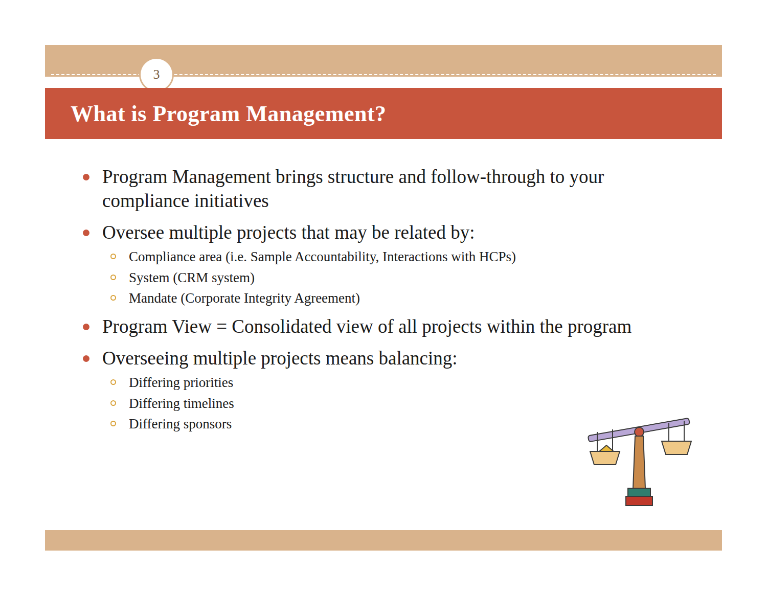3
What is Program Management?
Program Management brings structure and follow-through to your compliance initiatives
Oversee multiple projects that may be related by:
Compliance area (i.e. Sample Accountability, Interactions with HCPs)
System (CRM system)
Mandate (Corporate Integrity Agreement)
Program View = Consolidated view of all projects within the program
Overseeing multiple projects means balancing:
Differing priorities
Differing timelines
Differing sponsors